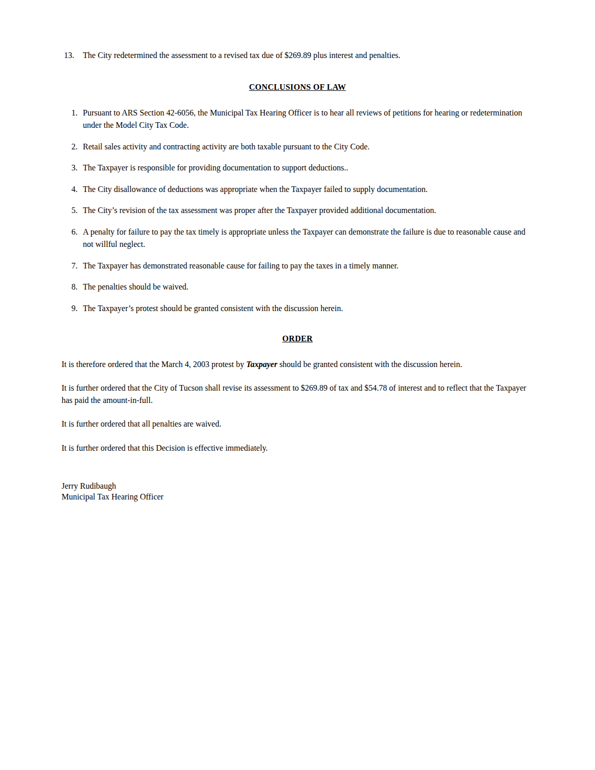The City redetermined the assessment to a revised tax due of $269.89 plus interest and penalties.
CONCLUSIONS OF LAW
Pursuant to ARS Section 42-6056, the Municipal Tax Hearing Officer is to hear all reviews of petitions for hearing or redetermination under the Model City Tax Code.
Retail sales activity and contracting activity are both taxable pursuant to the City Code.
The Taxpayer is responsible for providing documentation to support deductions..
The City disallowance of deductions was appropriate when the Taxpayer failed to supply documentation.
The City’s revision of the tax assessment was proper after the Taxpayer provided additional documentation.
A penalty for failure to pay the tax timely is appropriate unless the Taxpayer can demonstrate the failure is due to reasonable cause and not willful neglect.
The Taxpayer has demonstrated reasonable cause for failing to pay the taxes in a timely manner.
The penalties should be waived.
The Taxpayer’s protest should be granted consistent with the discussion herein.
ORDER
It is therefore ordered that the March 4, 2003 protest by Taxpayer should be granted consistent with the discussion herein.
It is further ordered that the City of Tucson shall revise its assessment to $269.89 of tax and $54.78 of interest and to reflect that the Taxpayer has paid the amount-in-full.
It is further ordered that all penalties are waived.
It is further ordered that this Decision is effective immediately.
Jerry Rudibaugh
Municipal Tax Hearing Officer